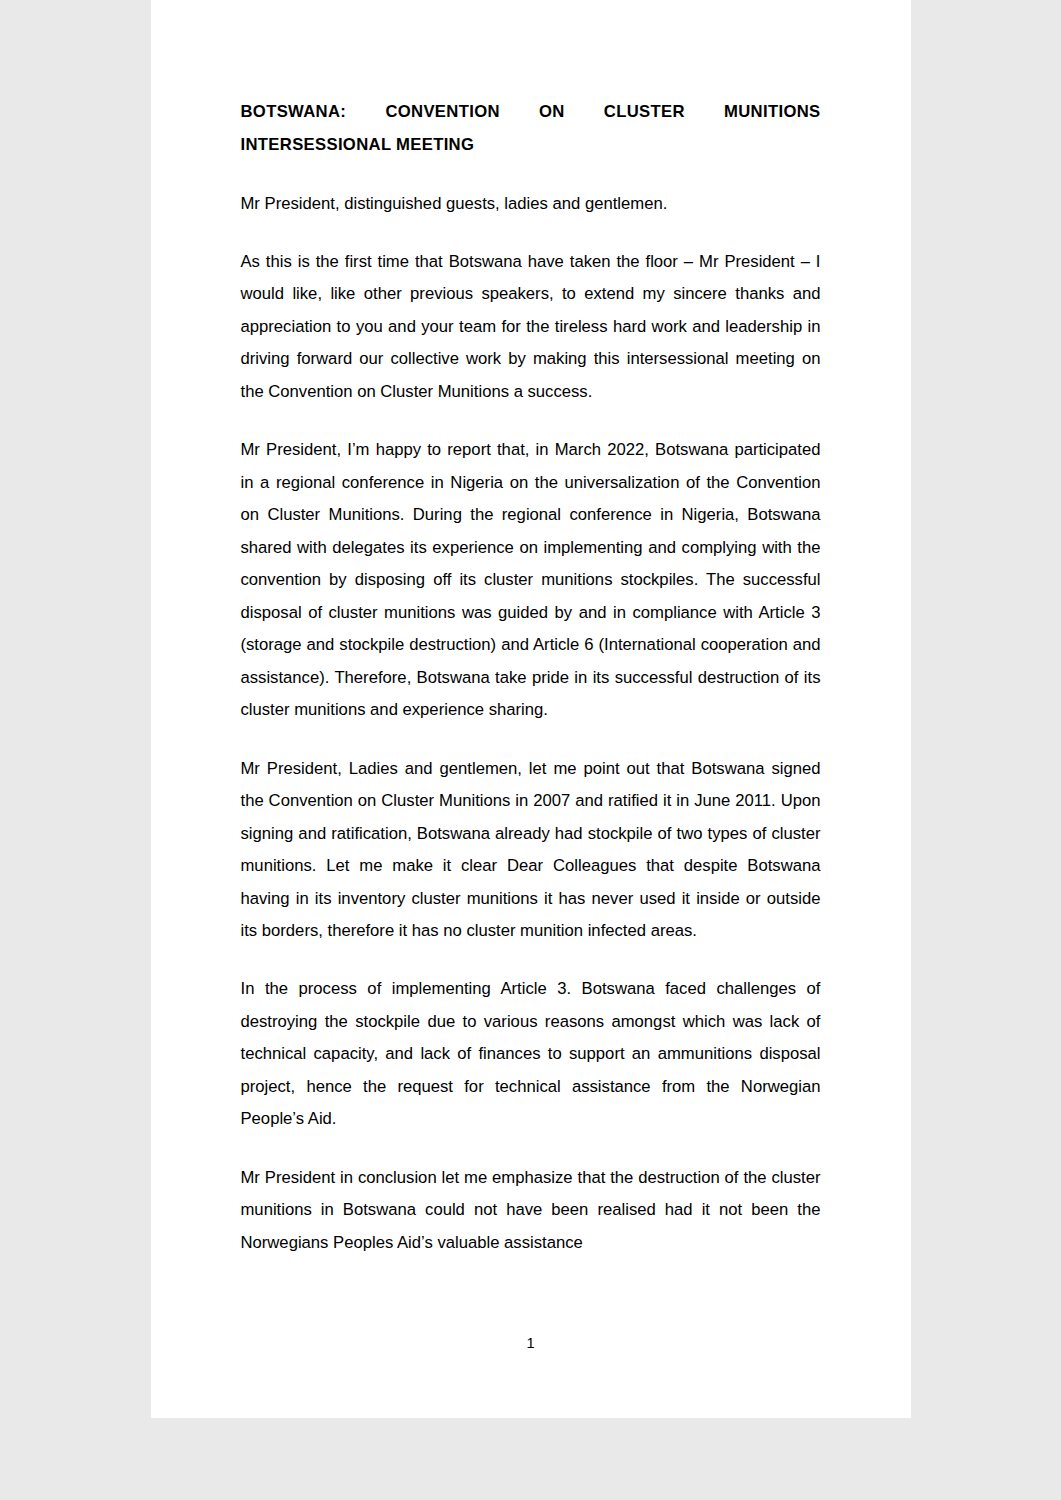Botswana: Convention on Cluster Munitions Intersessional Meeting
Mr President, distinguished guests, ladies and gentlemen.
As this is the first time that Botswana have taken the floor – Mr President – I would like, like other previous speakers, to extend my sincere thanks and appreciation to you and your team for the tireless hard work and leadership in driving forward our collective work by making this intersessional meeting on the Convention on Cluster Munitions a success.
Mr President, I’m happy to report that, in March 2022, Botswana participated in a regional conference in Nigeria on the universalization of the Convention on Cluster Munitions. During the regional conference in Nigeria, Botswana shared with delegates its experience on implementing and complying with the convention by disposing off its cluster munitions stockpiles. The successful disposal of cluster munitions was guided by and in compliance with Article 3 (storage and stockpile destruction) and Article 6 (International cooperation and assistance). Therefore, Botswana take pride in its successful destruction of its cluster munitions and experience sharing.
Mr President, Ladies and gentlemen, let me point out that Botswana signed the Convention on Cluster Munitions in 2007 and ratified it in June 2011. Upon signing and ratification, Botswana already had stockpile of two types of cluster munitions. Let me make it clear Dear Colleagues that despite Botswana having in its inventory cluster munitions it has never used it inside or outside its borders, therefore it has no cluster munition infected areas.
In the process of implementing Article 3. Botswana faced challenges of destroying the stockpile due to various reasons amongst which was lack of technical capacity, and lack of finances to support an ammunitions disposal project, hence the request for technical assistance from the Norwegian People’s Aid.
Mr President in conclusion let me emphasize that the destruction of the cluster munitions in Botswana could not have been realised had it not been the Norwegians Peoples Aid’s valuable assistance
1